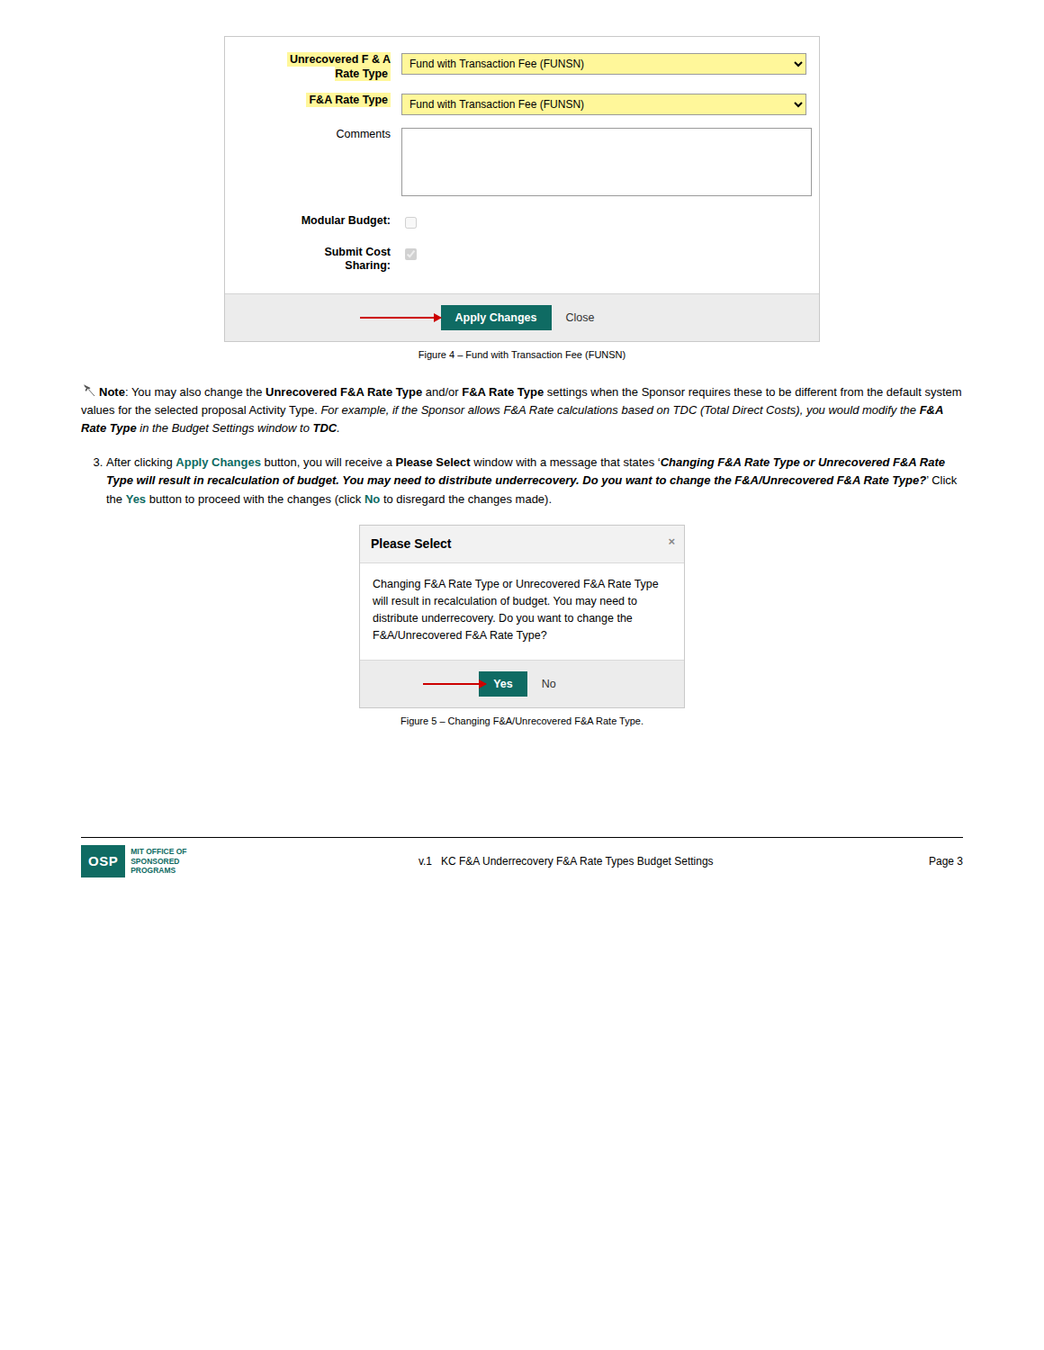Unrecovered F & A
Rate Type
Fund with Transaction Fee (FUNSN)
F&A Rate Type
Fund with Transaction Fee (FUNSN)
Comments
Modular Budget:
Submit Cost
Sharing:
Apply ChangesClose
Figure 4 – Fund with Transaction Fee (FUNSN)
Note: You may also change the Unrecovered F&A Rate Type and/or F&A Rate Type settings when the Sponsor requires these to be different from the default system values for the selected proposal Activity Type. For example, if the Sponsor allows F&A Rate calculations based on TDC (Total Direct Costs), you would modify the F&A Rate Type in the Budget Settings window to TDC.
After clicking Apply Changes button, you will receive a Please Select window with a message that states ‘Changing F&A Rate Type or Unrecovered F&A Rate Type will result in recalculation of budget. You may need to distribute underrecovery. Do you want to change the F&A/Unrecovered F&A Rate Type?’ Click the Yes button to proceed with the changes (click No to disregard the changes made).
Please Select×
Changing F&A Rate Type or Unrecovered F&A Rate Type will result in recalculation of budget. You may need to distribute underrecovery. Do you want to change the F&A/Unrecovered F&A Rate Type?
YesNo
Figure 5 – Changing F&A/Unrecovered F&A Rate Type.
OSP MIT Office of
Sponsored
Programs
v.1 KC F&A Underrecovery F&A Rate Types Budget Settings
Page 3